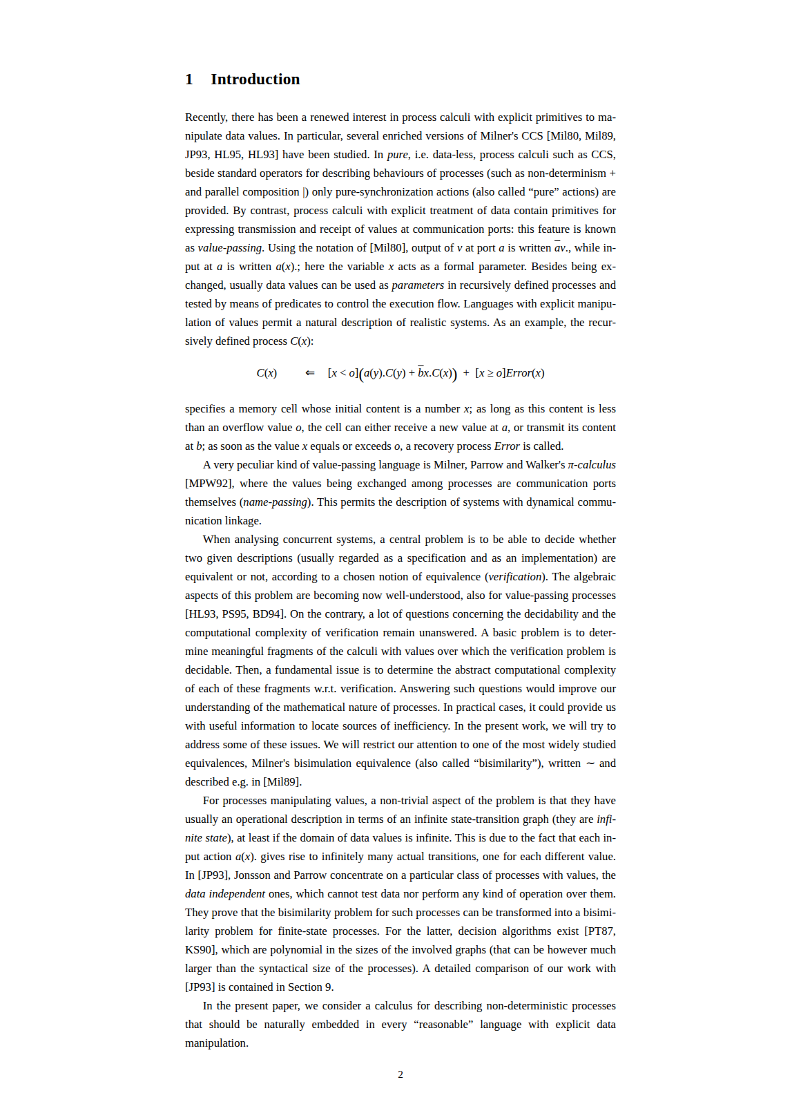1 Introduction
Recently, there has been a renewed interest in process calculi with explicit primitives to manipulate data values. In particular, several enriched versions of Milner's CCS [Mil80, Mil89, JP93, HL95, HL93] have been studied. In pure, i.e. data-less, process calculi such as CCS, beside standard operators for describing behaviours of processes (such as non-determinism + and parallel composition |) only pure-synchronization actions (also called “pure” actions) are provided. By contrast, process calculi with explicit treatment of data contain primitives for expressing transmission and receipt of values at communication ports: this feature is known as value-passing. Using the notation of [Mil80], output of v at port a is written av., while input at a is written a(x).; here the variable x acts as a formal parameter. Besides being exchanged, usually data values can be used as parameters in recursively defined processes and tested by means of predicates to control the execution flow. Languages with explicit manipulation of values permit a natural description of realistic systems. As an example, the recursively defined process C(x):
C(x) ⇐ [x < o](a(y).C(y) + bx.C(x)) + [x ≥ o]Error(x)
specifies a memory cell whose initial content is a number x; as long as this content is less than an overflow value o, the cell can either receive a new value at a, or transmit its content at b; as soon as the value x equals or exceeds o, a recovery process Error is called.
A very peculiar kind of value-passing language is Milner, Parrow and Walker's π-calculus [MPW92], where the values being exchanged among processes are communication ports themselves (name-passing). This permits the description of systems with dynamical communication linkage.
When analysing concurrent systems, a central problem is to be able to decide whether two given descriptions (usually regarded as a specification and as an implementation) are equivalent or not, according to a chosen notion of equivalence (verification). The algebraic aspects of this problem are becoming now well-understood, also for value-passing processes [HL93, PS95, BD94]. On the contrary, a lot of questions concerning the decidability and the computational complexity of verification remain unanswered. A basic problem is to determine meaningful fragments of the calculi with values over which the verification problem is decidable. Then, a fundamental issue is to determine the abstract computational complexity of each of these fragments w.r.t. verification. Answering such questions would improve our understanding of the mathematical nature of processes. In practical cases, it could provide us with useful information to locate sources of inefficiency. In the present work, we will try to address some of these issues. We will restrict our attention to one of the most widely studied equivalences, Milner's bisimulation equivalence (also called “bisimilarity”), written ∼ and described e.g. in [Mil89].
For processes manipulating values, a non-trivial aspect of the problem is that they have usually an operational description in terms of an infinite state-transition graph (they are infinite state), at least if the domain of data values is infinite. This is due to the fact that each input action a(x). gives rise to infinitely many actual transitions, one for each different value. In [JP93], Jonsson and Parrow concentrate on a particular class of processes with values, the data independent ones, which cannot test data nor perform any kind of operation over them. They prove that the bisimilarity problem for such processes can be transformed into a bisimilarity problem for finite-state processes. For the latter, decision algorithms exist [PT87, KS90], which are polynomial in the sizes of the involved graphs (that can be however much larger than the syntactical size of the processes). A detailed comparison of our work with [JP93] is contained in Section 9.
In the present paper, we consider a calculus for describing non-deterministic processes that should be naturally embedded in every “reasonable” language with explicit data manipulation.
2